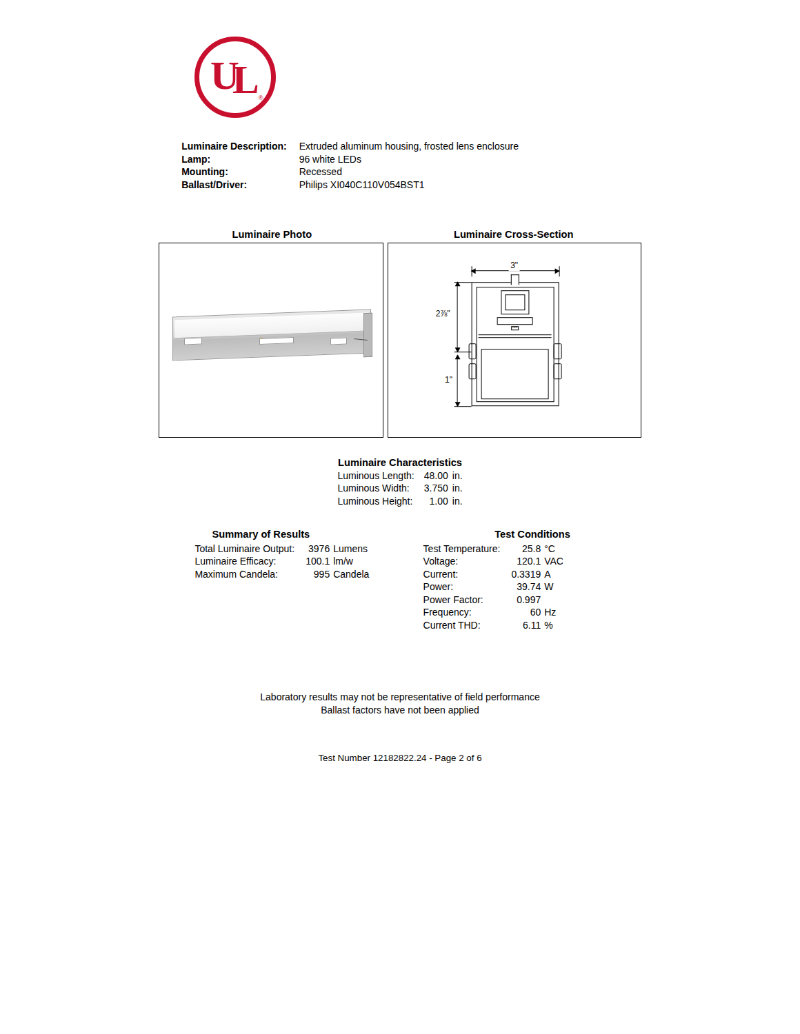UL
®
| Luminaire Description: | Extruded aluminum housing, frosted lens enclosure |
| Lamp: | 96 white LEDs |
| Mounting: | Recessed |
| Ballast/Driver: | Philips XI040C110V054BST1 |
Luminaire Photo
Luminaire Cross-Section
3"
2⅞"
1"
LED
Luminaire Characteristics
| Luminous Length: | 48.00 | in. |
| Luminous Width: | 3.750 | in. |
| Luminous Height: | 1.00 | in. |
Summary of Results
| Total Luminaire Output: | 3976 | Lumens |
| Luminaire Efficacy: | 100.1 | lm/w |
| Maximum Candela: | 995 | Candela |
Test Conditions
| Test Temperature: | 25.8 | °C |
| Voltage: | 120.1 | VAC |
| Current: | 0.3319 | A |
| Power: | 39.74 | W |
| Power Factor: | 0.997 | |
| Frequency: | 60 | Hz |
| Current THD: | 6.11 | % |
Laboratory results may not be representative of field performance
Ballast factors have not been applied
Test Number 12182822.24 - Page 2 of 6